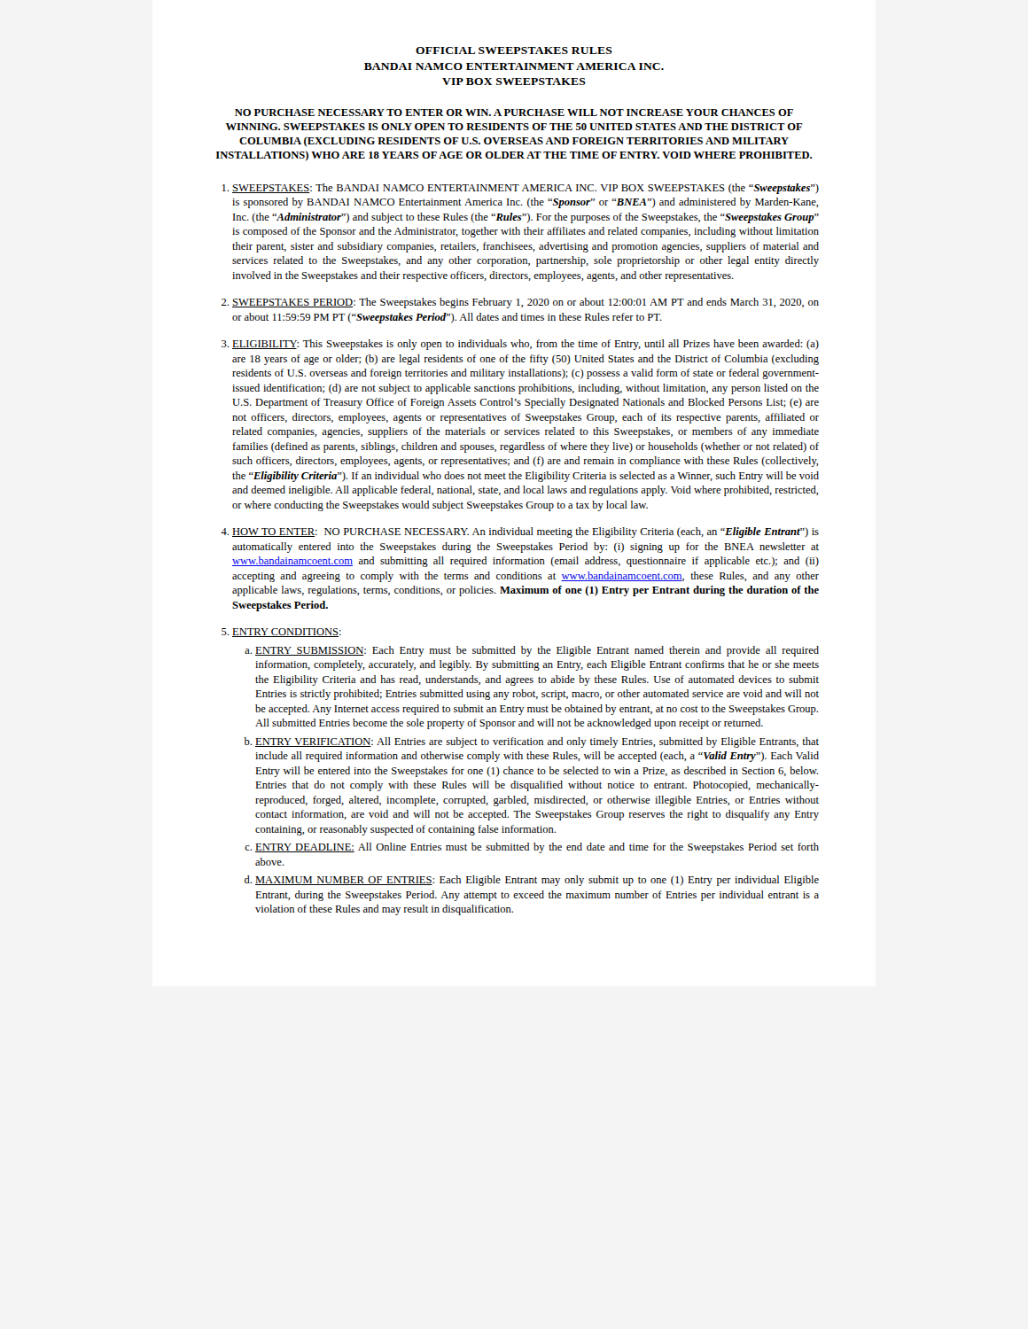OFFICIAL SWEEPSTAKES RULES BANDAI NAMCO ENTERTAINMENT AMERICA INC. VIP BOX SWEEPSTAKES
NO PURCHASE NECESSARY TO ENTER OR WIN. A PURCHASE WILL NOT INCREASE YOUR CHANCES OF WINNING. SWEEPSTAKES IS ONLY OPEN TO RESIDENTS OF THE 50 UNITED STATES AND THE DISTRICT OF COLUMBIA (EXCLUDING RESIDENTS OF U.S. OVERSEAS AND FOREIGN TERRITORIES AND MILITARY INSTALLATIONS) WHO ARE 18 YEARS OF AGE OR OLDER AT THE TIME OF ENTRY. VOID WHERE PROHIBITED.
SWEEPSTAKES: The BANDAI NAMCO ENTERTAINMENT AMERICA INC. VIP BOX SWEEPSTAKES (the “Sweepstakes”) is sponsored by BANDAI NAMCO Entertainment America Inc. (the “Sponsor” or “BNEA”) and administered by Marden-Kane, Inc. (the “Administrator”) and subject to these Rules (the “Rules”). For the purposes of the Sweepstakes, the “Sweepstakes Group” is composed of the Sponsor and the Administrator, together with their affiliates and related companies, including without limitation their parent, sister and subsidiary companies, retailers, franchisees, advertising and promotion agencies, suppliers of material and services related to the Sweepstakes, and any other corporation, partnership, sole proprietorship or other legal entity directly involved in the Sweepstakes and their respective officers, directors, employees, agents, and other representatives.
SWEEPSTAKES PERIOD: The Sweepstakes begins February 1, 2020 on or about 12:00:01 AM PT and ends March 31, 2020, on or about 11:59:59 PM PT (“Sweepstakes Period”). All dates and times in these Rules refer to PT.
ELIGIBILITY: This Sweepstakes is only open to individuals who, from the time of Entry, until all Prizes have been awarded: (a) are 18 years of age or older; (b) are legal residents of one of the fifty (50) United States and the District of Columbia (excluding residents of U.S. overseas and foreign territories and military installations); (c) possess a valid form of state or federal government-issued identification; (d) are not subject to applicable sanctions prohibitions, including, without limitation, any person listed on the U.S. Department of Treasury Office of Foreign Assets Control’s Specially Designated Nationals and Blocked Persons List; (e) are not officers, directors, employees, agents or representatives of Sweepstakes Group, each of its respective parents, affiliated or related companies, agencies, suppliers of the materials or services related to this Sweepstakes, or members of any immediate families (defined as parents, siblings, children and spouses, regardless of where they live) or households (whether or not related) of such officers, directors, employees, agents, or representatives; and (f) are and remain in compliance with these Rules (collectively, the “Eligibility Criteria”). If an individual who does not meet the Eligibility Criteria is selected as a Winner, such Entry will be void and deemed ineligible. All applicable federal, national, state, and local laws and regulations apply. Void where prohibited, restricted, or where conducting the Sweepstakes would subject Sweepstakes Group to a tax by local law.
HOW TO ENTER: NO PURCHASE NECESSARY. An individual meeting the Eligibility Criteria (each, an “Eligible Entrant”) is automatically entered into the Sweepstakes during the Sweepstakes Period by: (i) signing up for the BNEA newsletter at www.bandainamcoent.com and submitting all required information (email address, questionnaire if applicable etc.); and (ii) accepting and agreeing to comply with the terms and conditions at www.bandainamcoent.com, these Rules, and any other applicable laws, regulations, terms, conditions, or policies. Maximum of one (1) Entry per Entrant during the duration of the Sweepstakes Period.
ENTRY CONDITIONS:
ENTRY SUBMISSION: Each Entry must be submitted by the Eligible Entrant named therein and provide all required information, completely, accurately, and legibly. By submitting an Entry, each Eligible Entrant confirms that he or she meets the Eligibility Criteria and has read, understands, and agrees to abide by these Rules. Use of automated devices to submit Entries is strictly prohibited; Entries submitted using any robot, script, macro, or other automated service are void and will not be accepted. Any Internet access required to submit an Entry must be obtained by entrant, at no cost to the Sweepstakes Group. All submitted Entries become the sole property of Sponsor and will not be acknowledged upon receipt or returned.
ENTRY VERIFICATION: All Entries are subject to verification and only timely Entries, submitted by Eligible Entrants, that include all required information and otherwise comply with these Rules, will be accepted (each, a “Valid Entry”). Each Valid Entry will be entered into the Sweepstakes for one (1) chance to be selected to win a Prize, as described in Section 6, below. Entries that do not comply with these Rules will be disqualified without notice to entrant. Photocopied, mechanically-reproduced, forged, altered, incomplete, corrupted, garbled, misdirected, or otherwise illegible Entries, or Entries without contact information, are void and will not be accepted. The Sweepstakes Group reserves the right to disqualify any Entry containing, or reasonably suspected of containing false information.
ENTRY DEADLINE: All Online Entries must be submitted by the end date and time for the Sweepstakes Period set forth above.
MAXIMUM NUMBER OF ENTRIES: Each Eligible Entrant may only submit up to one (1) Entry per individual Eligible Entrant, during the Sweepstakes Period. Any attempt to exceed the maximum number of Entries per individual entrant is a violation of these Rules and may result in disqualification.